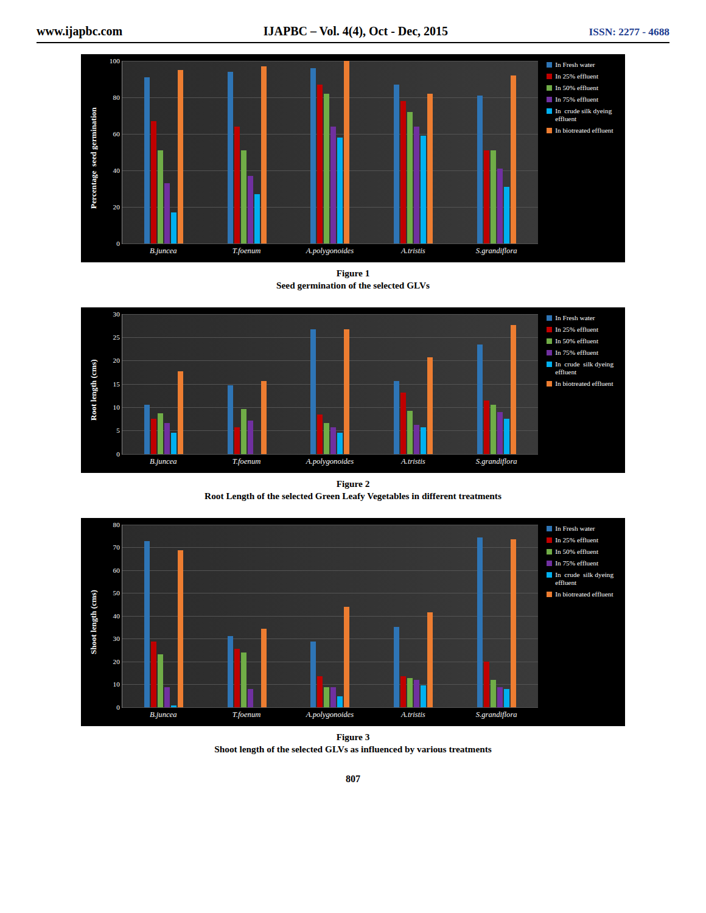www.ijapbc.com IJAPBC – Vol. 4(4), Oct - Dec, 2015 ISSN: 2277 - 4688
Percentage seed germination
100
80
60
40
20
0
B.juncea T.foenum A.polygonoides A.tristis S.grandiflora
In Fresh water
In 25% effluent
In 50% effluent
In 75% effluent
In crude silk dyeing effluent
In biotreated effluent
Figure 1
Seed germination of the selected GLVs
Root length (cms)
30
25
20
15
10
5
0
B.juncea T.foenum A.polygonoides A.tristis S.grandiflora
In Fresh water
In 25% effluent
In 50% effluent
In 75% effluent
In crude silk dyeing effluent
In biotreated effluent
Figure 2
Root Length of the selected Green Leafy Vegetables in different treatments
Shoot length (cms)
80
70
60
50
40
30
20
10
0
B.juncea T.foenum A.polygonoides A.tristis S.grandiflora
In Fresh water
In 25% effluent
In 50% effluent
In 75% effluent
In crude silk dyeing effluent
In biotreated effluent
Figure 3
Shoot length of the selected GLVs as influenced by various treatments
807